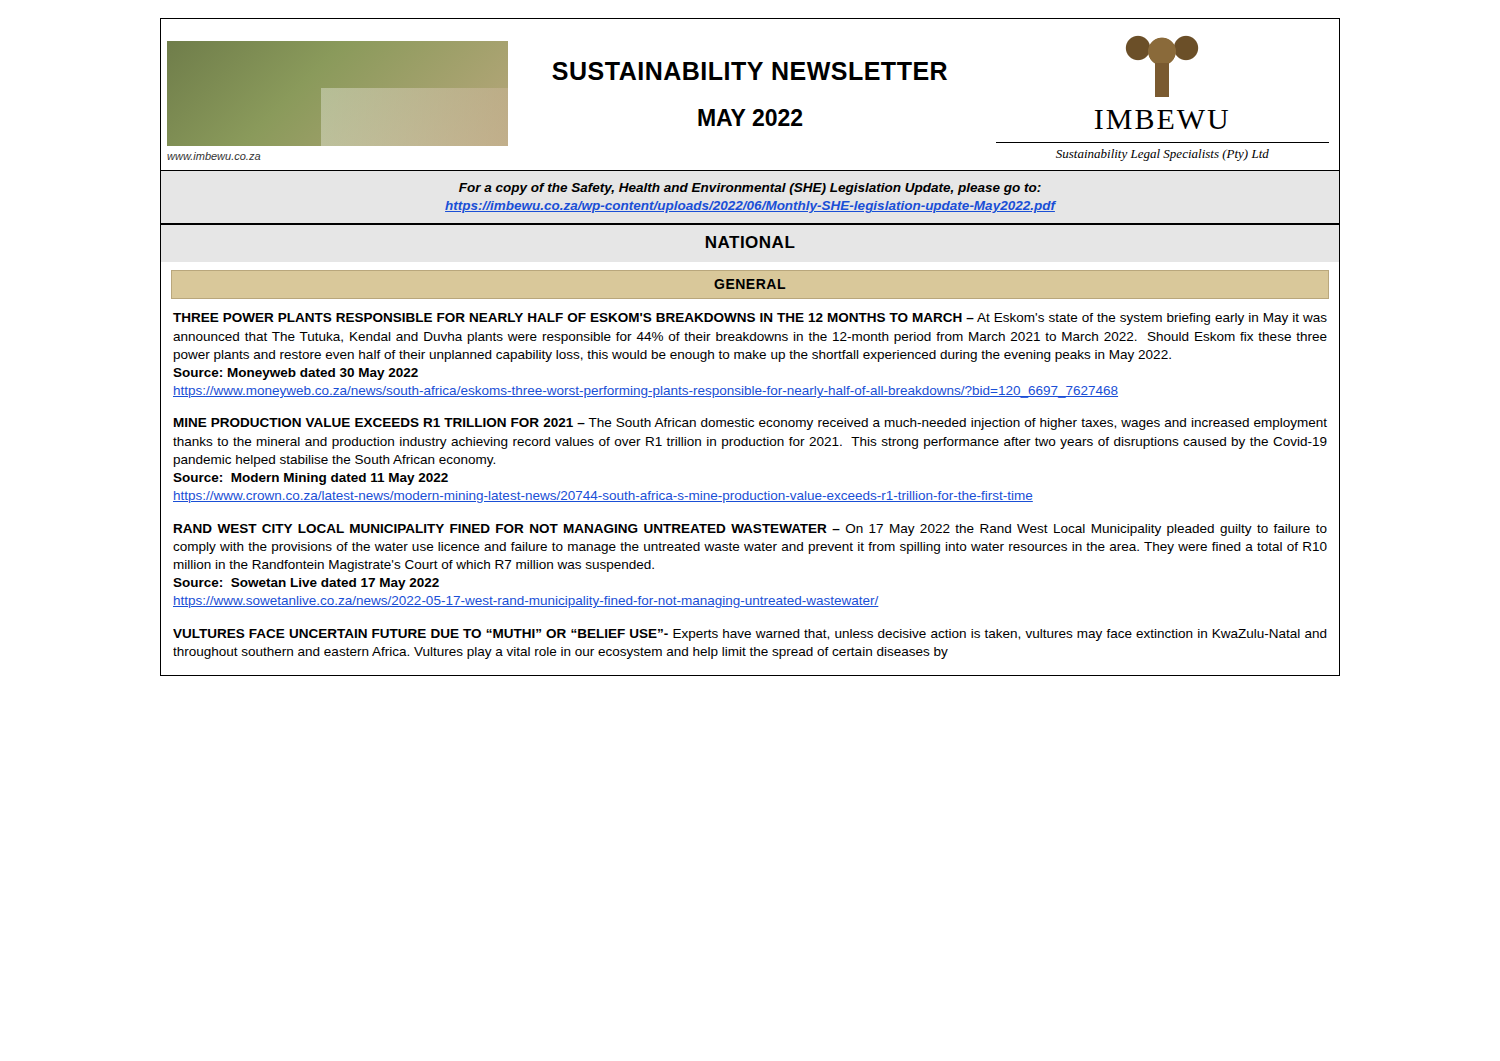www.imbewu.co.za
SUSTAINABILITY NEWSLETTER
MAY 2022
IMBEWU
Sustainability Legal Specialists (Pty) Ltd
For a copy of the Safety, Health and Environmental (SHE) Legislation Update, please go to:
https://imbewu.co.za/wp-content/uploads/2022/06/Monthly-SHE-legislation-update-May2022.pdf
NATIONAL
GENERAL
THREE POWER PLANTS RESPONSIBLE FOR NEARLY HALF OF ESKOM'S BREAKDOWNS IN THE 12 MONTHS TO MARCH – At Eskom's state of the system briefing early in May it was announced that The Tutuka, Kendal and Duvha plants were responsible for 44% of their breakdowns in the 12-month period from March 2021 to March 2022. Should Eskom fix these three power plants and restore even half of their unplanned capability loss, this would be enough to make up the shortfall experienced during the evening peaks in May 2022. Source: Moneyweb dated 30 May 2022 https://www.moneyweb.co.za/news/south-africa/eskoms-three-worst-performing-plants-responsible-for-nearly-half-of-all-breakdowns/?bid=120_6697_7627468
MINE PRODUCTION VALUE EXCEEDS R1 TRILLION FOR 2021 – The South African domestic economy received a much-needed injection of higher taxes, wages and increased employment thanks to the mineral and production industry achieving record values of over R1 trillion in production for 2021. This strong performance after two years of disruptions caused by the Covid-19 pandemic helped stabilise the South African economy. Source: Modern Mining dated 11 May 2022 https://www.crown.co.za/latest-news/modern-mining-latest-news/20744-south-africa-s-mine-production-value-exceeds-r1-trillion-for-the-first-time
RAND WEST CITY LOCAL MUNICIPALITY FINED FOR NOT MANAGING UNTREATED WASTEWATER – On 17 May 2022 the Rand West Local Municipality pleaded guilty to failure to comply with the provisions of the water use licence and failure to manage the untreated waste water and prevent it from spilling into water resources in the area. They were fined a total of R10 million in the Randfontein Magistrate's Court of which R7 million was suspended. Source: Sowetan Live dated 17 May 2022 https://www.sowetanlive.co.za/news/2022-05-17-west-rand-municipality-fined-for-not-managing-untreated-wastewater/
VULTURES FACE UNCERTAIN FUTURE DUE TO “MUTHI” OR “BELIEF USE”- Experts have warned that, unless decisive action is taken, vultures may face extinction in KwaZulu-Natal and throughout southern and eastern Africa. Vultures play a vital role in our ecosystem and help limit the spread of certain diseases by